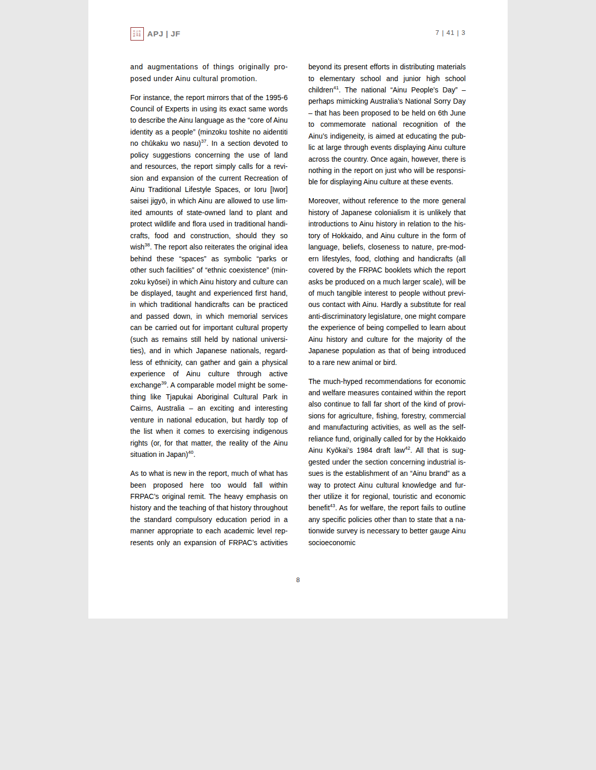日 人 社 刊 文 会 誌 学 科
APJ | JF
7 | 41 | 3
and augmentations of things originally proposed under Ainu cultural promotion.
For instance, the report mirrors that of the 1995-6 Council of Experts in using its exact same words to describe the Ainu language as the “core of Ainu identity as a people” (minzoku toshite no aidentiti no chūkaku wo nasu)37. In a section devoted to policy suggestions concerning the use of land and resources, the report simply calls for a revision and expansion of the current Recreation of Ainu Traditional Lifestyle Spaces, or Ioru [Iwor] saisei jigyō, in which Ainu are allowed to use limited amounts of state-owned land to plant and protect wildlife and flora used in traditional handicrafts, food and construction, should they so wish38. The report also reiterates the original idea behind these “spaces” as symbolic “parks or other such facilities” of “ethnic coexistence” (minzoku kyōsei) in which Ainu history and culture can be displayed, taught and experienced first hand, in which traditional handicrafts can be practiced and passed down, in which memorial services can be carried out for important cultural property (such as remains still held by national universities), and in which Japanese nationals, regardless of ethnicity, can gather and gain a physical experience of Ainu culture through active exchange39. A comparable model might be something like Tjapukai Aboriginal Cultural Park in Cairns, Australia – an exciting and interesting venture in national education, but hardly top of the list when it comes to exercising indigenous rights (or, for that matter, the reality of the Ainu situation in Japan)40.
As to what is new in the report, much of what has been proposed here too would fall within FRPAC’s original remit. The heavy emphasis on history and the teaching of that history throughout the standard compulsory education period in a manner appropriate to each academic level represents only an expansion of FRPAC’s activities beyond its present efforts in distributing materials to elementary school and junior high school children41. The national “Ainu People’s Day” – perhaps mimicking Australia’s National Sorry Day – that has been proposed to be held on 6th June to commemorate national recognition of the Ainu’s indigeneity, is aimed at educating the public at large through events displaying Ainu culture across the country. Once again, however, there is nothing in the report on just who will be responsible for displaying Ainu culture at these events.
Moreover, without reference to the more general history of Japanese colonialism it is unlikely that introductions to Ainu history in relation to the history of Hokkaido, and Ainu culture in the form of language, beliefs, closeness to nature, pre-modern lifestyles, food, clothing and handicrafts (all covered by the FRPAC booklets which the report asks be produced on a much larger scale), will be of much tangible interest to people without previous contact with Ainu. Hardly a substitute for real anti-discriminatory legislature, one might compare the experience of being compelled to learn about Ainu history and culture for the majority of the Japanese population as that of being introduced to a rare new animal or bird.
The much-hyped recommendations for economic and welfare measures contained within the report also continue to fall far short of the kind of provisions for agriculture, fishing, forestry, commercial and manufacturing activities, as well as the self-reliance fund, originally called for by the Hokkaido Ainu Kyōkai’s 1984 draft law42. All that is suggested under the section concerning industrial issues is the establishment of an “Ainu brand” as a way to protect Ainu cultural knowledge and further utilize it for regional, touristic and economic benefit43. As for welfare, the report fails to outline any specific policies other than to state that a nationwide survey is necessary to better gauge Ainu socioeconomic
8